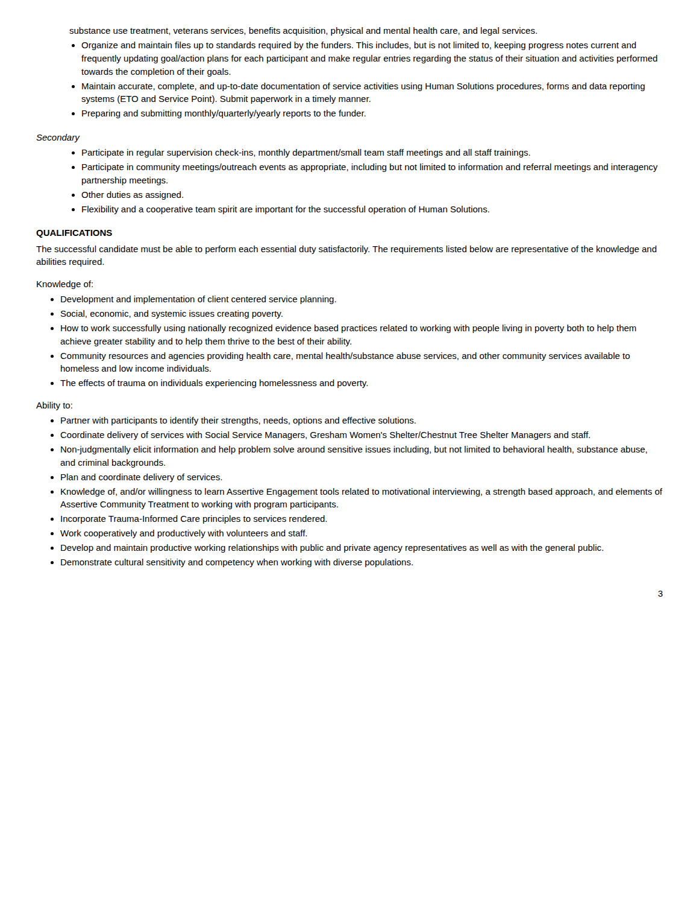substance use treatment, veterans services, benefits acquisition, physical and mental health care, and legal services.
Organize and maintain files up to standards required by the funders. This includes, but is not limited to, keeping progress notes current and frequently updating goal/action plans for each participant and make regular entries regarding the status of their situation and activities performed towards the completion of their goals.
Maintain accurate, complete, and up-to-date documentation of service activities using Human Solutions procedures, forms and data reporting systems (ETO and Service Point). Submit paperwork in a timely manner.
Preparing and submitting monthly/quarterly/yearly reports to the funder.
Secondary
Participate in regular supervision check-ins, monthly department/small team staff meetings and all staff trainings.
Participate in community meetings/outreach events as appropriate, including but not limited to information and referral meetings and interagency partnership meetings.
Other duties as assigned.
Flexibility and a cooperative team spirit are important for the successful operation of Human Solutions.
QUALIFICATIONS
The successful candidate must be able to perform each essential duty satisfactorily. The requirements listed below are representative of the knowledge and abilities required.
Knowledge of:
Development and implementation of client centered service planning.
Social, economic, and systemic issues creating poverty.
How to work successfully using nationally recognized evidence based practices related to working with people living in poverty both to help them achieve greater stability and to help them thrive to the best of their ability.
Community resources and agencies providing health care, mental health/substance abuse services, and other community services available to homeless and low income individuals.
The effects of trauma on individuals experiencing homelessness and poverty.
Ability to:
Partner with participants to identify their strengths, needs, options and effective solutions.
Coordinate delivery of services with Social Service Managers, Gresham Women's Shelter/Chestnut Tree Shelter Managers and staff.
Non-judgmentally elicit information and help problem solve around sensitive issues including, but not limited to behavioral health, substance abuse, and criminal backgrounds.
Plan and coordinate delivery of services.
Knowledge of, and/or willingness to learn Assertive Engagement tools related to motivational interviewing, a strength based approach, and elements of Assertive Community Treatment to working with program participants.
Incorporate Trauma-Informed Care principles to services rendered.
Work cooperatively and productively with volunteers and staff.
Develop and maintain productive working relationships with public and private agency representatives as well as with the general public.
Demonstrate cultural sensitivity and competency when working with diverse populations.
3